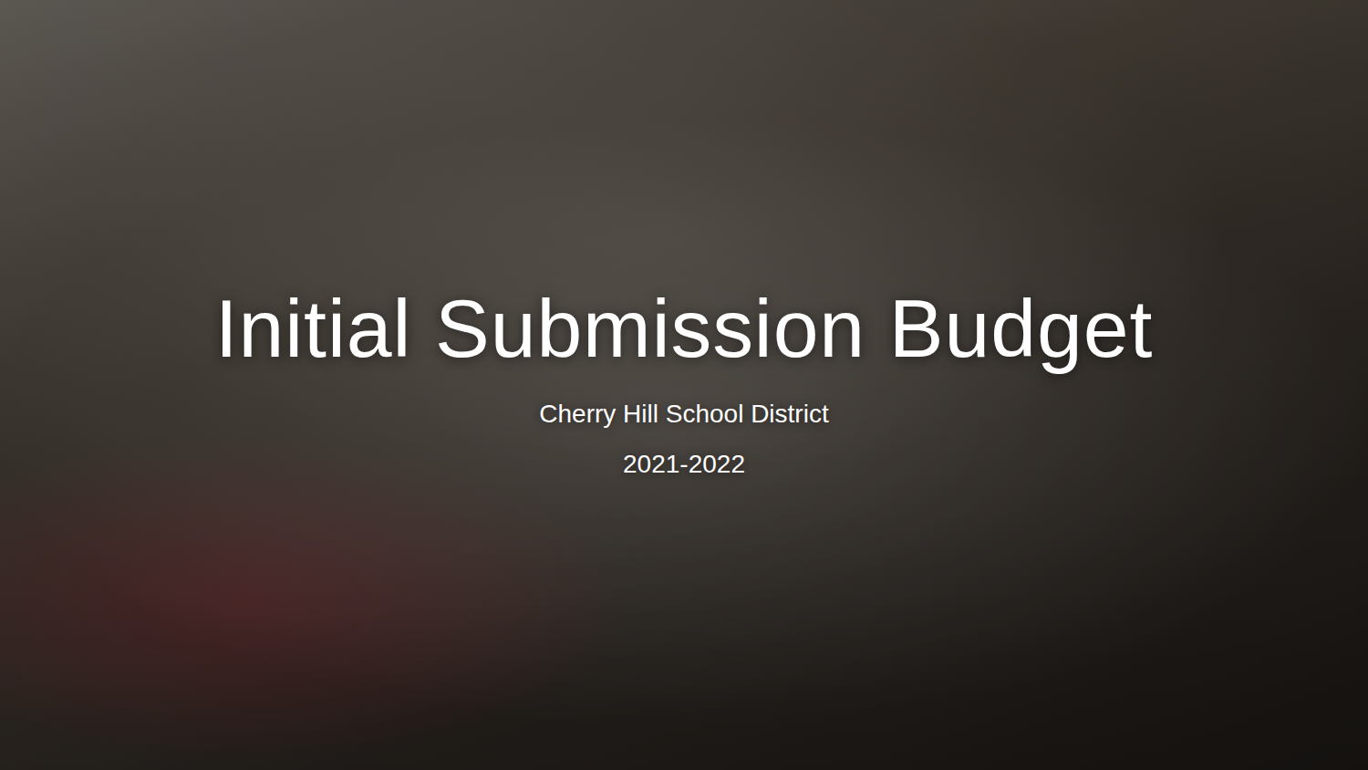Initial Submission Budget
Cherry Hill School District 2021-2022